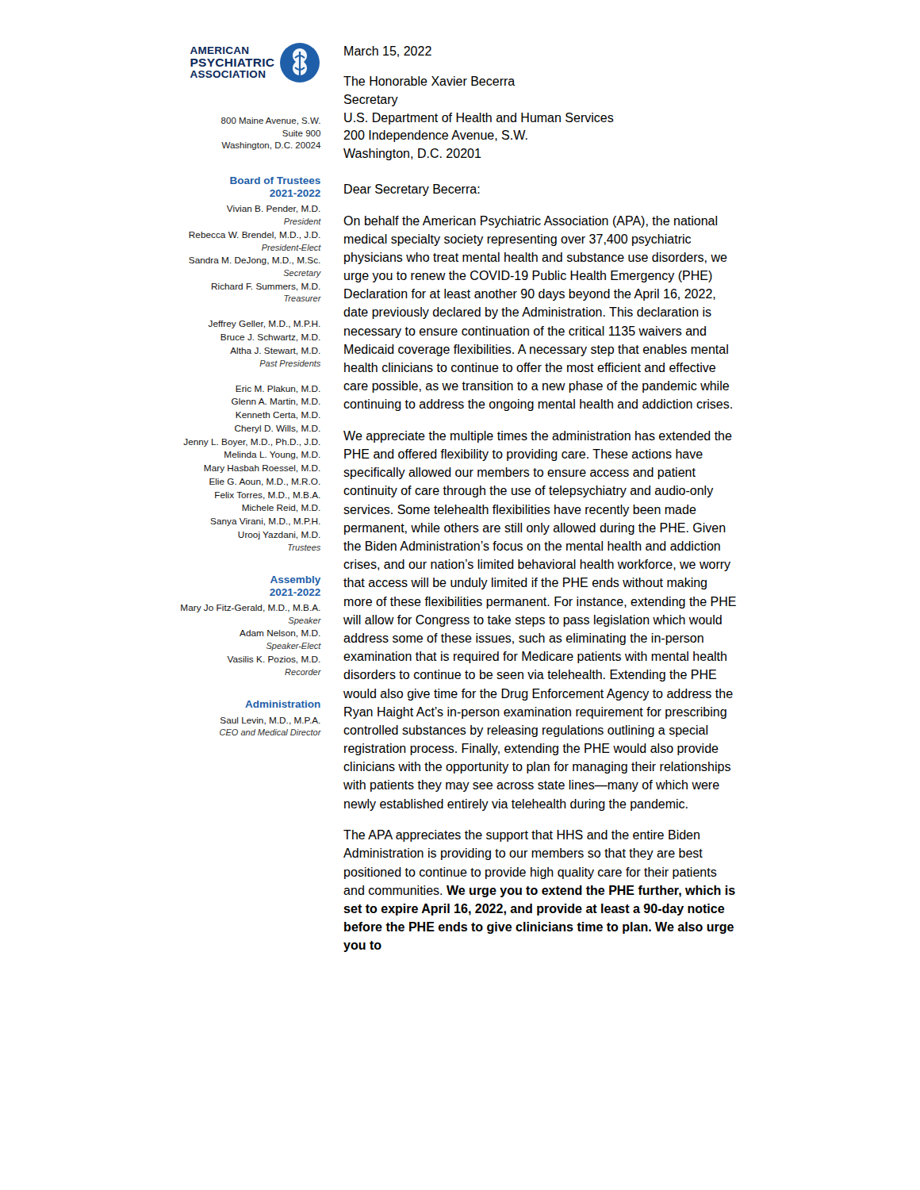American
Psychiatric
Association
800 Maine Avenue, S.W.
Suite 900
Washington, D.C. 20024
Board of Trustees
2021-2022
Vivian B. Pender, M.D. President Rebecca W. Brendel, M.D., J.D. President-Elect Sandra M. DeJong, M.D., M.Sc. Secretary Richard F. Summers, M.D. Treasurer
Jeffrey Geller, M.D., M.P.H. Bruce J. Schwartz, M.D. Altha J. Stewart, M.D. Past Presidents
Eric M. Plakun, M.D. Glenn A. Martin, M.D. Kenneth Certa, M.D. Cheryl D. Wills, M.D. Jenny L. Boyer, M.D., Ph.D., J.D. Melinda L. Young, M.D. Mary Hasbah Roessel, M.D. Elie G. Aoun, M.D., M.R.O. Felix Torres, M.D., M.B.A. Michele Reid, M.D. Sanya Virani, M.D., M.P.H. Urooj Yazdani, M.D. Trustees
Assembly
2021-2022
Mary Jo Fitz-Gerald, M.D., M.B.A. Speaker Adam Nelson, M.D. Speaker-Elect Vasilis K. Pozios, M.D. Recorder
Administration
Saul Levin, M.D., M.P.A. CEO and Medical Director
March 15, 2022
The Honorable Xavier Becerra
Secretary
U.S. Department of Health and Human Services
200 Independence Avenue, S.W.
Washington, D.C. 20201
Dear Secretary Becerra:
On behalf the American Psychiatric Association (APA), the national medical specialty society representing over 37,400 psychiatric physicians who treat mental health and substance use disorders, we urge you to renew the COVID-19 Public Health Emergency (PHE) Declaration for at least another 90 days beyond the April 16, 2022, date previously declared by the Administration. This declaration is necessary to ensure continuation of the critical 1135 waivers and Medicaid coverage flexibilities. A necessary step that enables mental health clinicians to continue to offer the most efficient and effective care possible, as we transition to a new phase of the pandemic while continuing to address the ongoing mental health and addiction crises.
We appreciate the multiple times the administration has extended the PHE and offered flexibility to providing care. These actions have specifically allowed our members to ensure access and patient continuity of care through the use of telepsychiatry and audio-only services. Some telehealth flexibilities have recently been made permanent, while others are still only allowed during the PHE. Given the Biden Administration’s focus on the mental health and addiction crises, and our nation’s limited behavioral health workforce, we worry that access will be unduly limited if the PHE ends without making more of these flexibilities permanent. For instance, extending the PHE will allow for Congress to take steps to pass legislation which would address some of these issues, such as eliminating the in-person examination that is required for Medicare patients with mental health disorders to continue to be seen via telehealth. Extending the PHE would also give time for the Drug Enforcement Agency to address the Ryan Haight Act’s in-person examination requirement for prescribing controlled substances by releasing regulations outlining a special registration process. Finally, extending the PHE would also provide clinicians with the opportunity to plan for managing their relationships with patients they may see across state lines—many of which were newly established entirely via telehealth during the pandemic.
The APA appreciates the support that HHS and the entire Biden Administration is providing to our members so that they are best positioned to continue to provide high quality care for their patients and communities. We urge you to extend the PHE further, which is set to expire April 16, 2022, and provide at least a 90-day notice before the PHE ends to give clinicians time to plan. We also urge you to